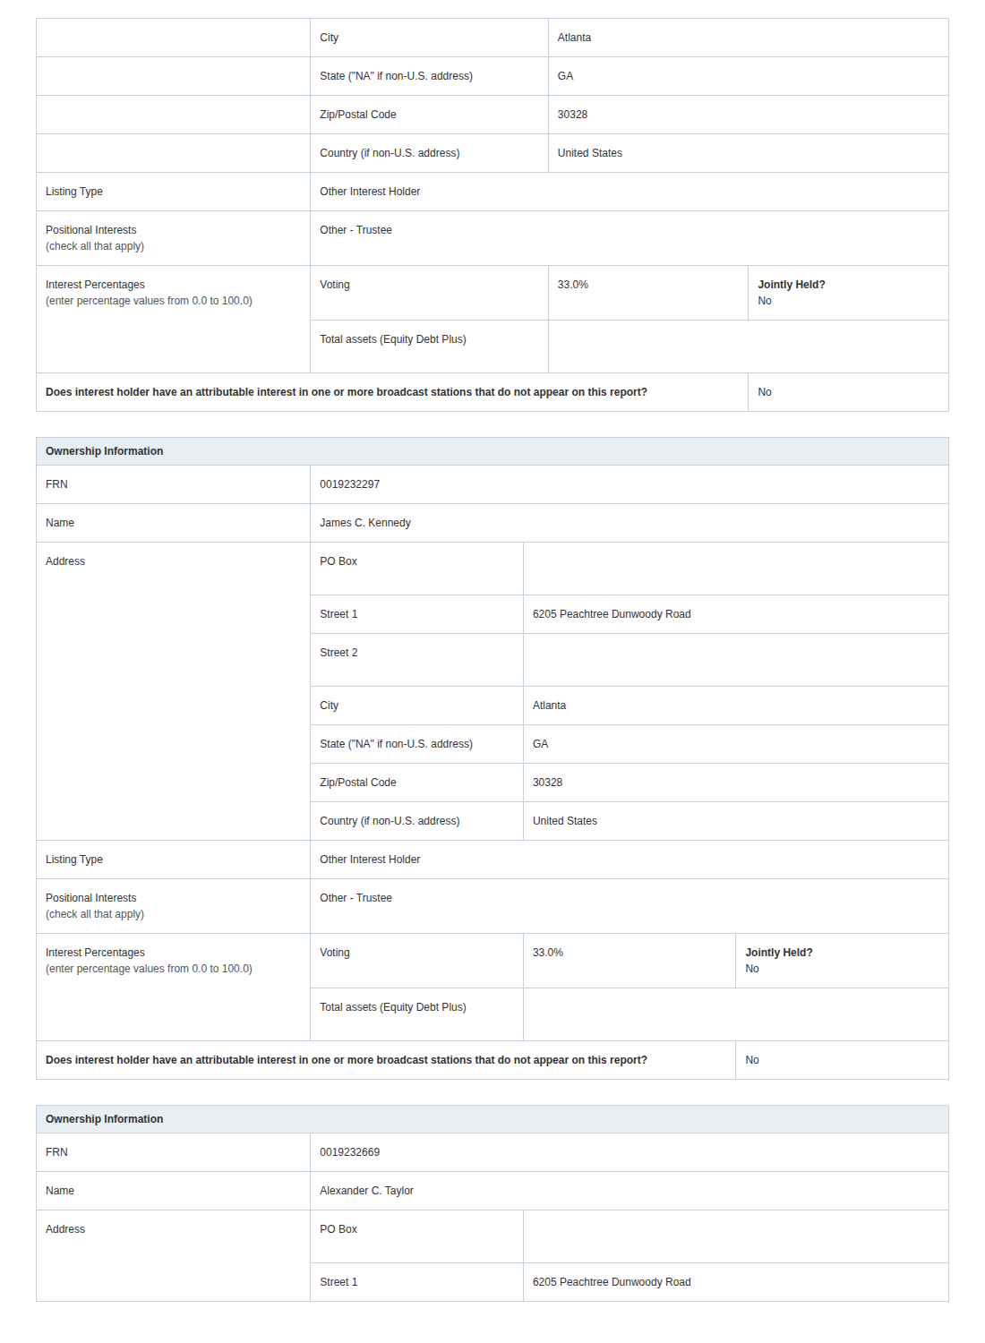| | City | Atlanta |
| | State ("NA" if non-U.S. address) | GA |
| | Zip/Postal Code | 30328 |
| | Country (if non-U.S. address) | United States |
| Listing Type | Other Interest Holder |
| Positional Interests (check all that apply) | Other - Trustee |
| Interest Percentages (enter percentage values from 0.0 to 100.0) | Voting | 33.0% | Jointly Held? No |
| Total assets (Equity Debt Plus) | |
| Does interest holder have an attributable interest in one or more broadcast stations that do not appear on this report? | No |
Ownership Information
| FRN | 0019232297 |
| Name | James C. Kennedy |
| Address | PO Box | |
| Street 1 | 6205 Peachtree Dunwoody Road |
| Street 2 | |
| City | Atlanta |
| State ("NA" if non-U.S. address) | GA |
| Zip/Postal Code | 30328 |
| Country (if non-U.S. address) | United States |
| Listing Type | Other Interest Holder |
| Positional Interests (check all that apply) | Other - Trustee |
| Interest Percentages (enter percentage values from 0.0 to 100.0) | Voting | 33.0% | Jointly Held? No |
| Total assets (Equity Debt Plus) | |
| Does interest holder have an attributable interest in one or more broadcast stations that do not appear on this report? | No |
Ownership Information
| FRN | 0019232669 |
| Name | Alexander C. Taylor |
| Address | PO Box | |
| Street 1 | 6205 Peachtree Dunwoody Road |